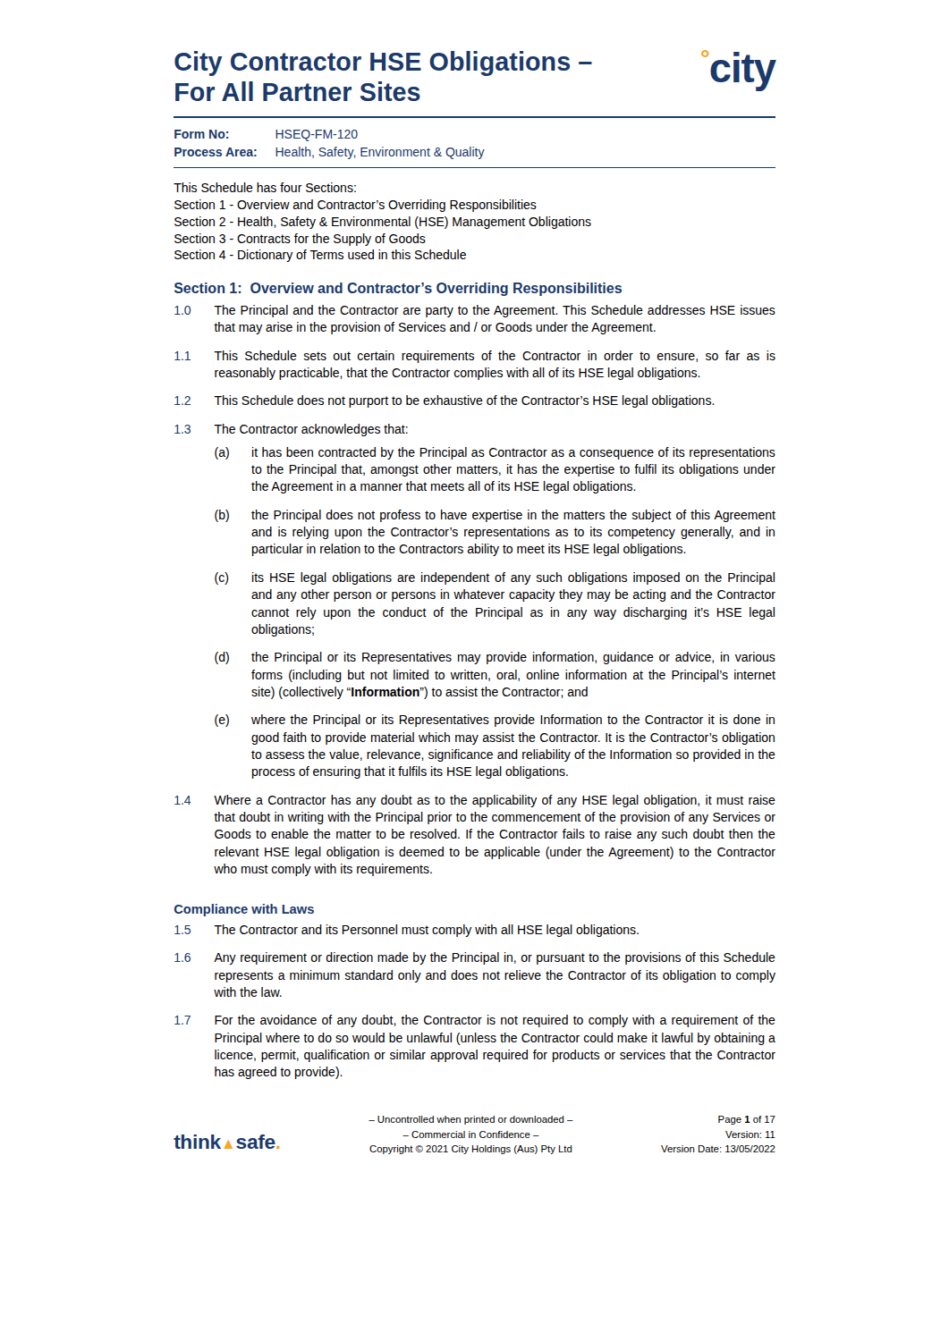City Contractor HSE Obligations –
For All Partner Sites
°city
| Form No: | HSEQ-FM-120 |
| Process Area: | Health, Safety, Environment & Quality |
This Schedule has four Sections:
Section 1 - Overview and Contractor’s Overriding Responsibilities
Section 2 - Health, Safety & Environmental (HSE) Management Obligations
Section 3 - Contracts for the Supply of Goods
Section 4 - Dictionary of Terms used in this Schedule
Section 1: Overview and Contractor’s Overriding Responsibilities
1.0
The Principal and the Contractor are party to the Agreement. This Schedule addresses HSE issues that may arise in the provision of Services and / or Goods under the Agreement.
1.1
This Schedule sets out certain requirements of the Contractor in order to ensure, so far as is reasonably practicable, that the Contractor complies with all of its HSE legal obligations.
1.2
This Schedule does not purport to be exhaustive of the Contractor’s HSE legal obligations.
1.3
The Contractor acknowledges that:
(a) it has been contracted by the Principal as Contractor as a consequence of its representations to the Principal that, amongst other matters, it has the expertise to fulfil its obligations under the Agreement in a manner that meets all of its HSE legal obligations.
(b) the Principal does not profess to have expertise in the matters the subject of this Agreement and is relying upon the Contractor’s representations as to its competency generally, and in particular in relation to the Contractors ability to meet its HSE legal obligations.
(c) its HSE legal obligations are independent of any such obligations imposed on the Principal and any other person or persons in whatever capacity they may be acting and the Contractor cannot rely upon the conduct of the Principal as in any way discharging it’s HSE legal obligations;
(d) the Principal or its Representatives may provide information, guidance or advice, in various forms (including but not limited to written, oral, online information at the Principal’s internet site) (collectively “Information”) to assist the Contractor; and
(e) where the Principal or its Representatives provide Information to the Contractor it is done in good faith to provide material which may assist the Contractor. It is the Contractor’s obligation to assess the value, relevance, significance and reliability of the Information so provided in the process of ensuring that it fulfils its HSE legal obligations.
1.4
Where a Contractor has any doubt as to the applicability of any HSE legal obligation, it must raise that doubt in writing with the Principal prior to the commencement of the provision of any Services or Goods to enable the matter to be resolved. If the Contractor fails to raise any such doubt then the relevant HSE legal obligation is deemed to be applicable (under the Agreement) to the Contractor who must comply with its requirements.
Compliance with Laws
1.5
The Contractor and its Personnel must comply with all HSE legal obligations.
1.6
Any requirement or direction made by the Principal in, or pursuant to the provisions of this Schedule represents a minimum standard only and does not relieve the Contractor of its obligation to comply with the law.
1.7
For the avoidance of any doubt, the Contractor is not required to comply with a requirement of the Principal where to do so would be unlawful (unless the Contractor could make it lawful by obtaining a licence, permit, qualification or similar approval required for products or services that the Contractor has agreed to provide).
think▲safe.
– Uncontrolled when printed or downloaded –
– Commercial in Confidence –
Copyright © 2021 City Holdings (Aus) Pty Ltd
Page 1 of 17
Version: 11
Version Date: 13/05/2022